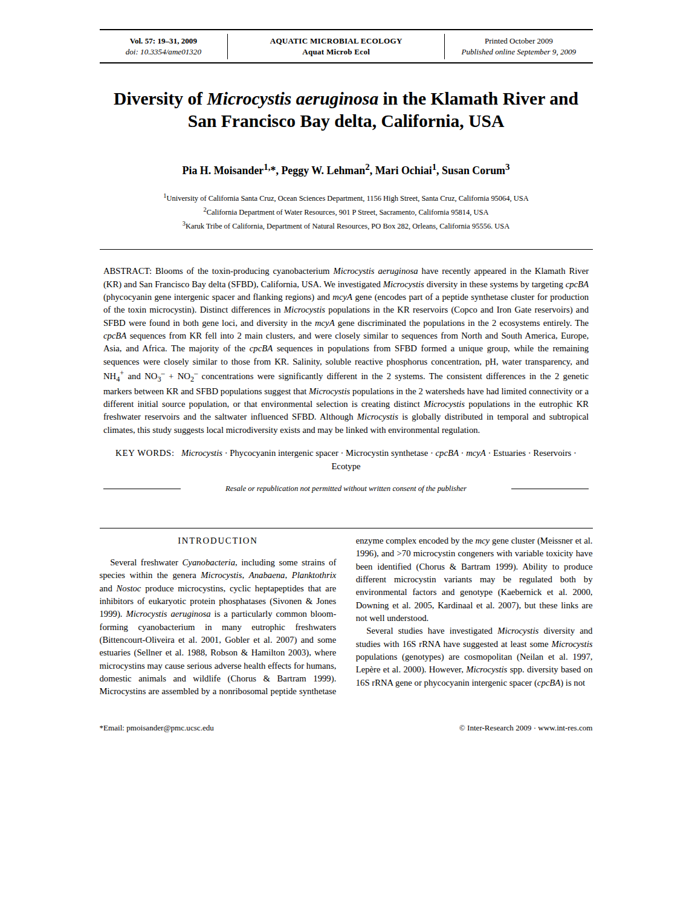| Vol. 57: 19–31, 2009 doi: 10.3354/ame01320 | AQUATIC MICROBIAL ECOLOGY Aquat Microb Ecol | Printed October 2009 Published online September 9, 2009 |
Diversity of Microcystis aeruginosa in the Klamath River and San Francisco Bay delta, California, USA
Pia H. Moisander1,*, Peggy W. Lehman2, Mari Ochiai1, Susan Corum3
1University of California Santa Cruz, Ocean Sciences Department, 1156 High Street, Santa Cruz, California 95064, USA
2California Department of Water Resources, 901 P Street, Sacramento, California 95814, USA
3Karuk Tribe of California, Department of Natural Resources, PO Box 282, Orleans, California 95556. USA
ABSTRACT: Blooms of the toxin-producing cyanobacterium Microcystis aeruginosa have recently appeared in the Klamath River (KR) and San Francisco Bay delta (SFBD), California, USA. We investigated Microcystis diversity in these systems by targeting cpcBA (phycocyanin gene intergenic spacer and flanking regions) and mcyA gene (encodes part of a peptide synthetase cluster for production of the toxin microcystin). Distinct differences in Microcystis populations in the KR reservoirs (Copco and Iron Gate reservoirs) and SFBD were found in both gene loci, and diversity in the mcyA gene discriminated the populations in the 2 ecosystems entirely. The cpcBA sequences from KR fell into 2 main clusters, and were closely similar to sequences from North and South America, Europe, Asia, and Africa. The majority of the cpcBA sequences in populations from SFBD formed a unique group, while the remaining sequences were closely similar to those from KR. Salinity, soluble reactive phosphorus concentration, pH, water transparency, and NH4+ and NO3– + NO2– concentrations were significantly different in the 2 systems. The consistent differences in the 2 genetic markers between KR and SFBD populations suggest that Microcystis populations in the 2 watersheds have had limited connectivity or a different initial source population, or that environmental selection is creating distinct Microcystis populations in the eutrophic KR freshwater reservoirs and the saltwater influenced SFBD. Although Microcystis is globally distributed in temporal and subtropical climates, this study suggests local microdiversity exists and may be linked with environmental regulation.
KEY WORDS: Microcystis · Phycocyanin intergenic spacer · Microcystin synthetase · cpcBA · mcyA · Estuaries · Reservoirs · Ecotype
Resale or republication not permitted without written consent of the publisher
INTRODUCTION
Several freshwater Cyanobacteria, including some strains of species within the genera Microcystis, Anabaena, Planktothrix and Nostoc produce microcystins, cyclic heptapeptides that are inhibitors of eukaryotic protein phosphatases (Sivonen & Jones 1999). Microcystis aeruginosa is a particularly common bloom-forming cyanobacterium in many eutrophic freshwaters (Bittencourt-Oliveira et al. 2001, Gobler et al. 2007) and some estuaries (Sellner et al. 1988, Robson & Hamilton 2003), where microcystins may cause serious adverse health effects for humans, domestic animals and wildlife (Chorus & Bartram 1999). Microcystins are assembled by a nonribosomal peptide synthetase enzyme complex encoded by the mcy gene cluster (Meissner et al. 1996), and >70 microcystin congeners with variable toxicity have been identified (Chorus & Bartram 1999). Ability to produce different microcystin variants may be regulated both by environmental factors and genotype (Kaebernick et al. 2000, Downing et al. 2005, Kardinaal et al. 2007), but these links are not well understood.
Several studies have investigated Microcystis diversity and studies with 16S rRNA have suggested at least some Microcystis populations (genotypes) are cosmopolitan (Neilan et al. 1997, Lepère et al. 2000). However, Microcystis spp. diversity based on 16S rRNA gene or phycocyanin intergenic spacer (cpcBA) is not
Email: pmoisander@pmc.ucsc.edu
© Inter-Research 2009 · www.int-res.com